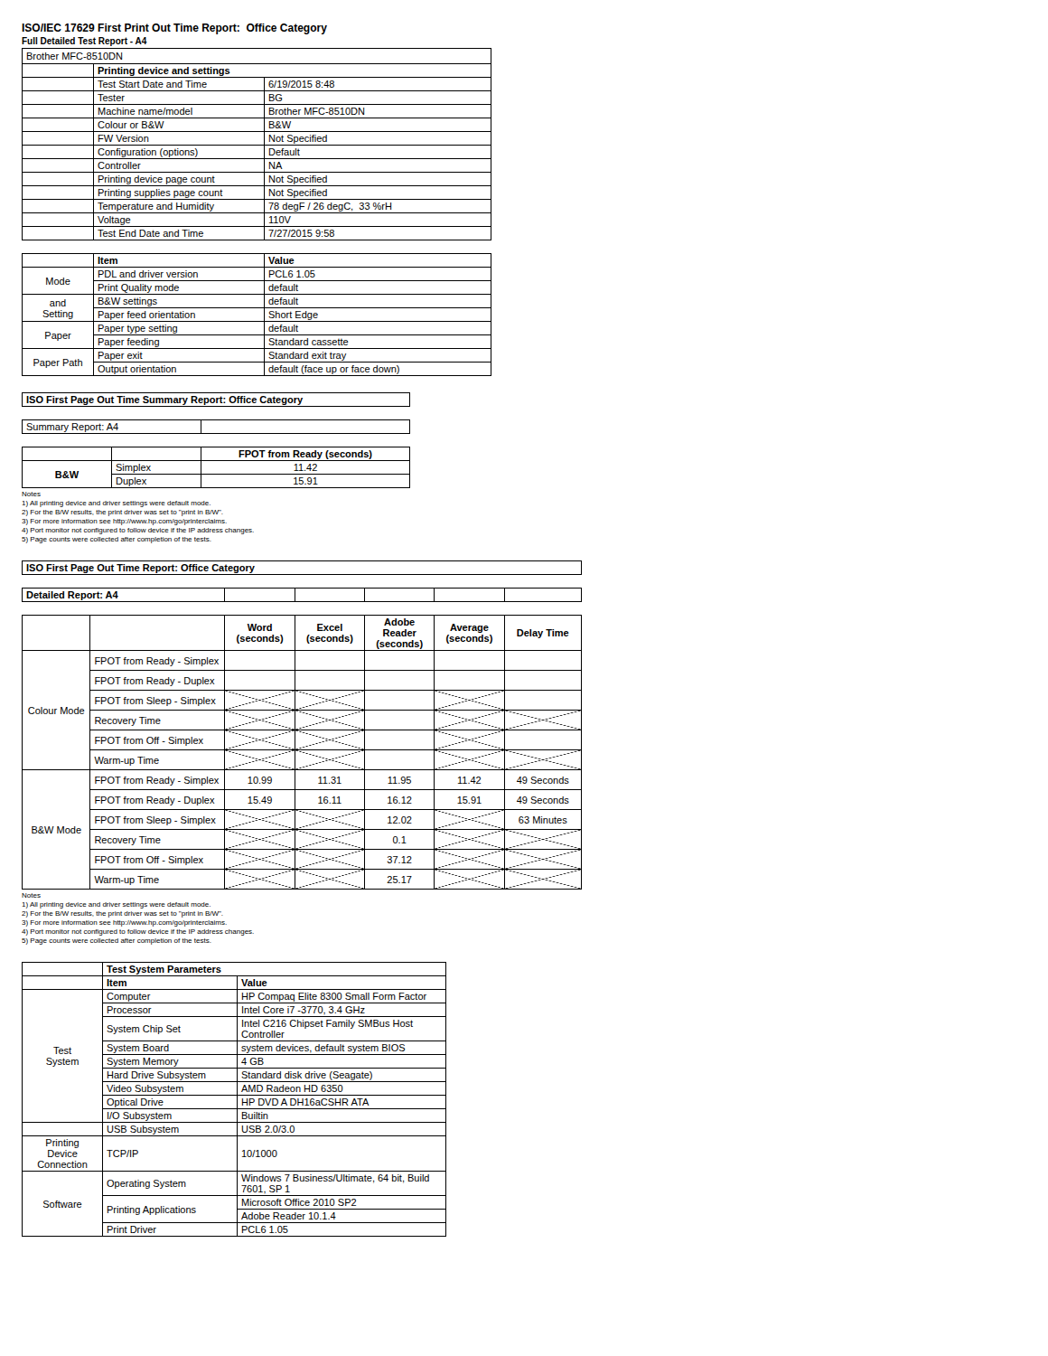ISO/IEC 17629 First Print Out Time Report: Office Category
Full Detailed Test Report - A4
Brother MFC-8510DN
| | Printing device and settings |
| | Test Start Date and Time | 6/19/2015 8:48 |
| | Tester | BG |
| | Machine name/model | Brother MFC-8510DN |
| | Colour or B&W | B&W |
| | FW Version | Not Specified |
| | Configuration (options) | Default |
| | Controller | NA |
| | Printing device page count | Not Specified |
| | Printing supplies page count | Not Specified |
| | Temperature and Humidity | 78 degF / 26 degC, 33 %rH |
| | Voltage | 110V |
| | Test End Date and Time | 7/27/2015 9:58 |
| | Item | Value |
| Mode | PDL and driver version | PCL6 1.05 |
| Print Quality mode | default |
| and Setting | B&W settings | default |
| Paper feed orientation | Short Edge |
| Paper | Paper type setting | default |
| Paper feeding | Standard cassette |
| Paper Path | Paper exit | Standard exit tray |
| Output orientation | default (face up or face down) |
| ISO First Page Out Time Summary Report: Office Category |
| Summary Report: A4 | |
| | | FPOT from Ready (seconds) |
| B&W | Simplex | 11.42 |
| Duplex | 15.91 |
Notes
1) All printing device and driver settings were default mode.
2) For the B/W results, the print driver was set to "print in B/W".
3) For more information see http://www.hp.com/go/printerclaims.
4) Port monitor not configured to follow device if the IP address changes.
5) Page counts were collected after completion of the tests.
| ISO First Page Out Time Report: Office Category |
| Detailed Report: A4 | | | | | |
| | | Word (seconds) | Excel (seconds) | Adobe Reader (seconds) | Average (seconds) | Delay Time |
| Colour Mode | FPOT from Ready - Simplex | | | | | |
| FPOT from Ready - Duplex | | | | | |
| FPOT from Sleep - Simplex | | | | | |
| Recovery Time | | | | | |
| FPOT from Off - Simplex | | | | | |
| Warm-up Time | | | | | |
| B&W Mode | FPOT from Ready - Simplex | 10.99 | 11.31 | 11.95 | 11.42 | 49 Seconds |
| FPOT from Ready - Duplex | 15.49 | 16.11 | 16.12 | 15.91 | 49 Seconds |
| FPOT from Sleep - Simplex | | | 12.02 | | 63 Minutes |
| Recovery Time | | | 0.1 | | |
| FPOT from Off - Simplex | | | 37.12 | | |
| Warm-up Time | | | 25.17 | | |
Notes
1) All printing device and driver settings were default mode.
2) For the B/W results, the print driver was set to "print in B/W".
3) For more information see http://www.hp.com/go/printerclaims.
4) Port monitor not configured to follow device if the IP address changes.
5) Page counts were collected after completion of the tests.
| | Test System Parameters |
| | Item | Value |
| Test System | Computer | HP Compaq Elite 8300 Small Form Factor |
| Processor | Intel Core i7 -3770, 3.4 GHz |
| System Chip Set | Intel C216 Chipset Family SMBus Host Controller |
| System Board | system devices, default system BIOS |
| System Memory | 4 GB |
| Hard Drive Subsystem | Standard disk drive (Seagate) |
| Video Subsystem | AMD Radeon HD 6350 |
| Optical Drive | HP DVD A DH16aCSHR ATA |
| I/O Subsystem | Builtin |
| | USB Subsystem | USB 2.0/3.0 |
| Printing Device Connection | TCP/IP | 10/1000 |
| Software | Operating System | Windows 7 Business/Ultimate, 64 bit, Build 7601, SP 1 |
| Printing Applications | Microsoft Office 2010 SP2 |
| Adobe Reader 10.1.4 |
| Print Driver | PCL6 1.05 |